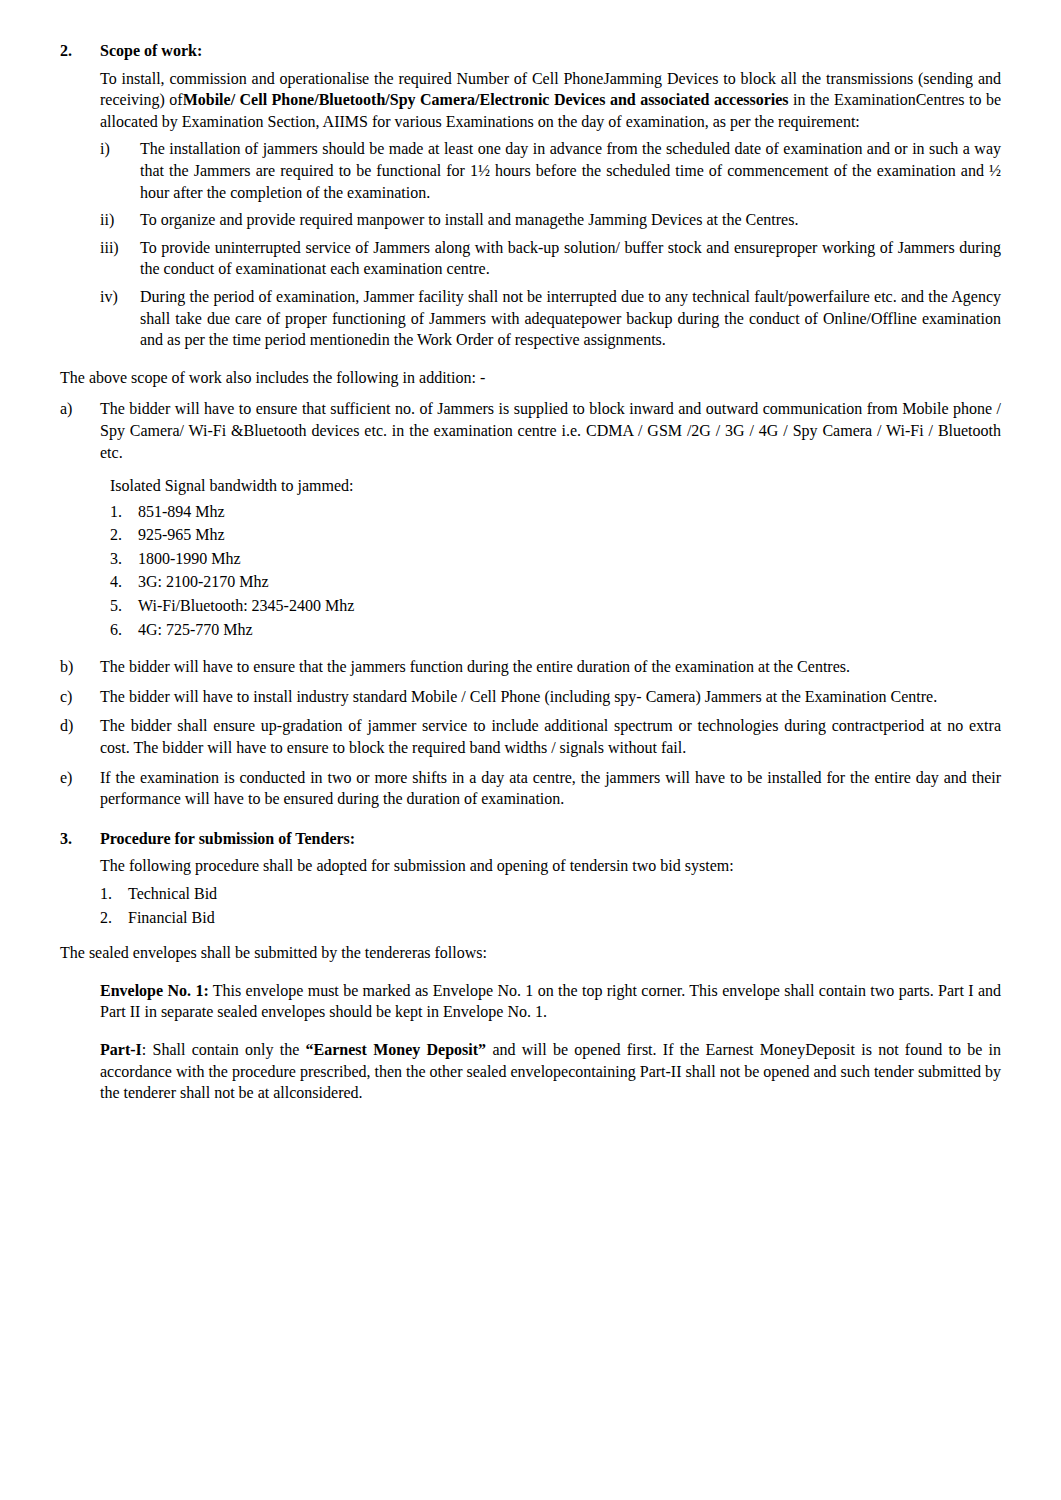2. Scope of work:
To install, commission and operationalise the required Number of Cell PhoneJamming Devices to block all the transmissions (sending and receiving) ofMobile/ Cell Phone/Bluetooth/Spy Camera/Electronic Devices and associated accessories in the ExaminationCentres to be allocated by Examination Section, AIIMS for various Examinations on the day of examination, as per the requirement:
i) The installation of jammers should be made at least one day in advance from the scheduled date of examination and or in such a way that the Jammers are required to be functional for 1½ hours before the scheduled time of commencement of the examination and ½ hour after the completion of the examination.
ii) To organize and provide required manpower to install and managethe Jamming Devices at the Centres.
iii) To provide uninterrupted service of Jammers along with back-up solution/ buffer stock and ensureproper working of Jammers during the conduct of examinationat each examination centre.
iv) During the period of examination, Jammer facility shall not be interrupted due to any technical fault/powerfailure etc. and the Agency shall take due care of proper functioning of Jammers with adequatepower backup during the conduct of Online/Offline examination and as per the time period mentionedin the Work Order of respective assignments.
The above scope of work also includes the following in addition: -
a) The bidder will have to ensure that sufficient no. of Jammers is supplied to block inward and outward communication from Mobile phone / Spy Camera/ Wi-Fi &Bluetooth devices etc. in the examination centre i.e. CDMA / GSM /2G / 3G / 4G / Spy Camera / Wi-Fi / Bluetooth etc.
Isolated Signal bandwidth to jammed:
1. 851-894 Mhz
2. 925-965 Mhz
3. 1800-1990 Mhz
4. 3G: 2100-2170 Mhz
5. Wi-Fi/Bluetooth: 2345-2400 Mhz
6. 4G: 725-770 Mhz
b) The bidder will have to ensure that the jammers function during the entire duration of the examination at the Centres.
c) The bidder will have to install industry standard Mobile / Cell Phone (including spy- Camera) Jammers at the Examination Centre.
d) The bidder shall ensure up-gradation of jammer service to include additional spectrum or technologies during contractperiod at no extra cost. The bidder will have to ensure to block the required band widths / signals without fail.
e) If the examination is conducted in two or more shifts in a day ata centre, the jammers will have to be installed for the entire day and their performance will have to be ensured during the duration of examination.
3. Procedure for submission of Tenders:
The following procedure shall be adopted for submission and opening of tendersin two bid system:
1. Technical Bid
2. Financial Bid
The sealed envelopes shall be submitted by the tendereras follows:
Envelope No. 1: This envelope must be marked as Envelope No. 1 on the top right corner. This envelope shall contain two parts. Part I and Part II in separate sealed envelopes should be kept in Envelope No. 1.
Part-I: Shall contain only the “Earnest Money Deposit” and will be opened first. If the Earnest MoneyDeposit is not found to be in accordance with the procedure prescribed, then the other sealed envelopecontaining Part-II shall not be opened and such tender submitted by the tenderer shall not be at allconsidered.